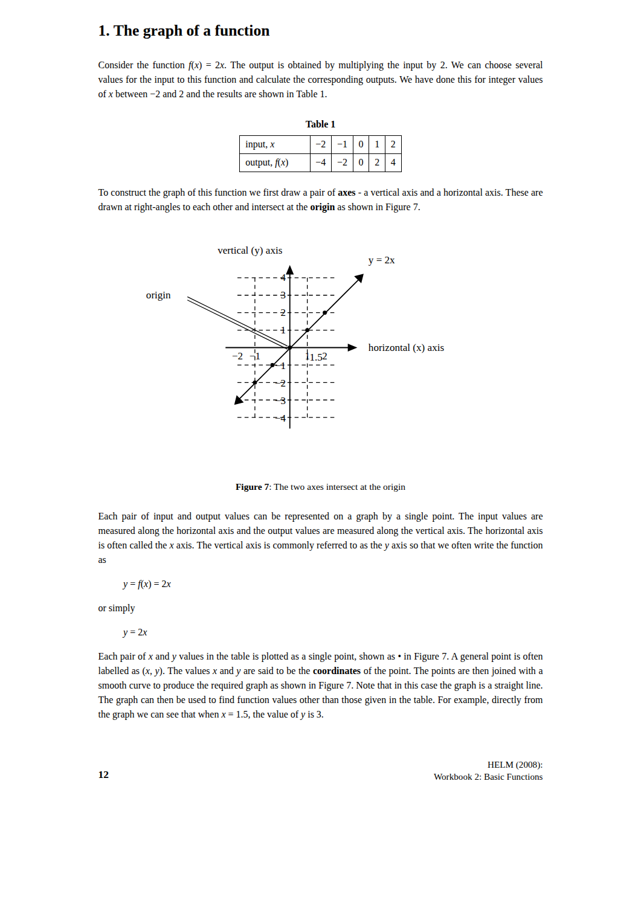1. The graph of a function
Consider the function f(x) = 2x. The output is obtained by multiplying the input by 2. We can choose several values for the input to this function and calculate the corresponding outputs. We have done this for integer values of x between −2 and 2 and the results are shown in Table 1.
Table 1
| input, x | −2 | −1 | 0 | 1 | 2 |
| output, f ( x ) | −4 | −2 | 0 | 2 | 4 |
To construct the graph of this function we first draw a pair of axes - a vertical axis and a horizontal axis. These are drawn at right-angles to each other and intersect at the origin as shown in Figure 7.
4 3 2 1 −1 −2 −3 −4 −2 −1 1 2 1.5 vertical (y) axis horizontal (x) axis y = 2x origin
Figure 7: The two axes intersect at the origin
Each pair of input and output values can be represented on a graph by a single point. The input values are measured along the horizontal axis and the output values are measured along the vertical axis. The horizontal axis is often called the x axis. The vertical axis is commonly referred to as the y axis so that we often write the function as
y = f(x) = 2x
or simply
y = 2x
Each pair of x and y values in the table is plotted as a single point, shown as • in Figure 7. A general point is often labelled as (x, y). The values x and y are said to be the coordinates of the point. The points are then joined with a smooth curve to produce the required graph as shown in Figure 7. Note that in this case the graph is a straight line. The graph can then be used to find function values other than those given in the table. For example, directly from the graph we can see that when x = 1.5, the value of y is 3.
12
HELM (2008):
Workbook 2: Basic Functions